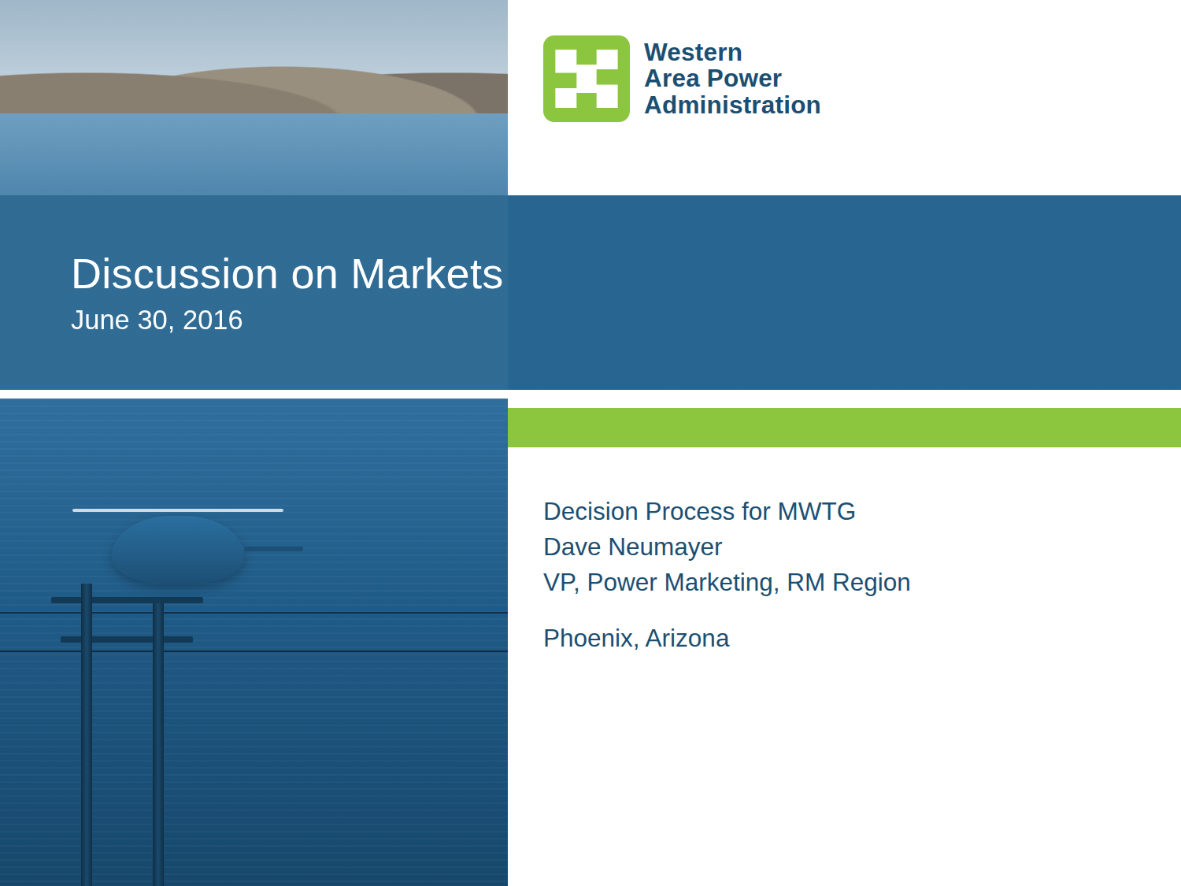Western Area Power Administration
Discussion on Markets
June 30, 2016
Decision Process for MWTG
Dave Neumayer
VP, Power Marketing, RM Region
Phoenix, Arizona